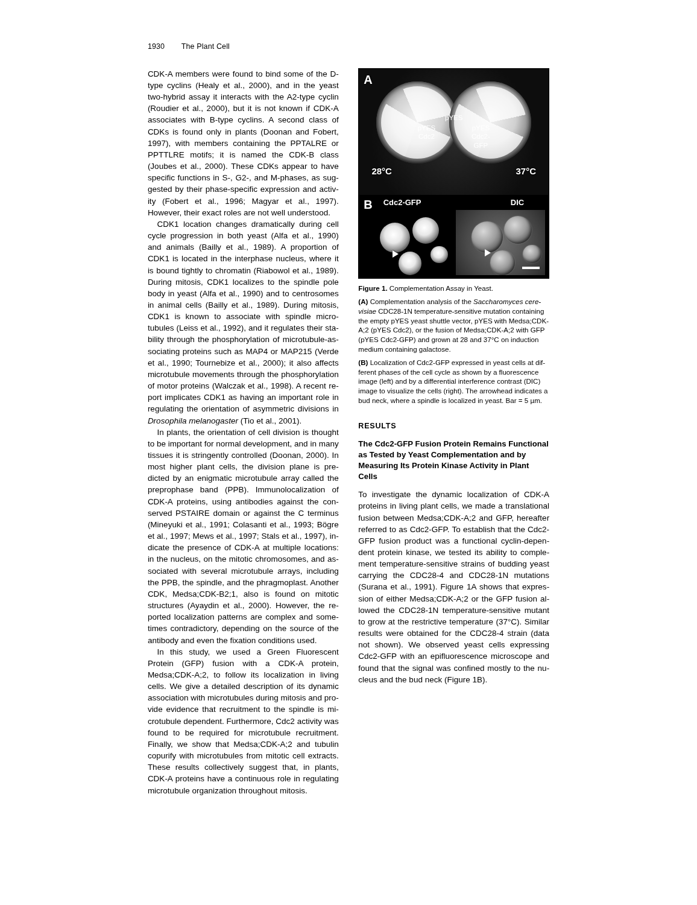1930 The Plant Cell
CDK-A members were found to bind some of the D-type cyclins (Healy et al., 2000), and in the yeast two-hybrid assay it interacts with the A2-type cyclin (Roudier et al., 2000), but it is not known if CDK-A associates with B-type cyclins. A second class of CDKs is found only in plants (Doonan and Fobert, 1997), with members containing the PPTALRE or PPTTLRE motifs; it is named the CDK-B class (Joubes et al., 2000). These CDKs appear to have specific functions in S-, G2-, and M-phases, as suggested by their phase-specific expression and activity (Fobert et al., 1996; Magyar et al., 1997). However, their exact roles are not well understood.
CDK1 location changes dramatically during cell cycle progression in both yeast (Alfa et al., 1990) and animals (Bailly et al., 1989). A proportion of CDK1 is located in the interphase nucleus, where it is bound tightly to chromatin (Riabowol et al., 1989). During mitosis, CDK1 localizes to the spindle pole body in yeast (Alfa et al., 1990) and to centrosomes in animal cells (Bailly et al., 1989). During mitosis, CDK1 is known to associate with spindle microtubules (Leiss et al., 1992), and it regulates their stability through the phosphorylation of microtubule-associating proteins such as MAP4 or MAP215 (Verde et al., 1990; Tournebize et al., 2000); it also affects microtubule movements through the phosphorylation of motor proteins (Walczak et al., 1998). A recent report implicates CDK1 as having an important role in regulating the orientation of asymmetric divisions in Drosophila melanogaster (Tio et al., 2001).
In plants, the orientation of cell division is thought to be important for normal development, and in many tissues it is stringently controlled (Doonan, 2000). In most higher plant cells, the division plane is predicted by an enigmatic microtubule array called the preprophase band (PPB). Immunolocalization of CDK-A proteins, using antibodies against the conserved PSTAIRE domain or against the C terminus (Mineyuki et al., 1991; Colasanti et al., 1993; Bögre et al., 1997; Mews et al., 1997; Stals et al., 1997), indicate the presence of CDK-A at multiple locations: in the nucleus, on the mitotic chromosomes, and associated with several microtubule arrays, including the PPB, the spindle, and the phragmoplast. Another CDK, Medsa;CDK-B2;1, also is found on mitotic structures (Ayaydin et al., 2000). However, the reported localization patterns are complex and sometimes contradictory, depending on the source of the antibody and even the fixation conditions used.
In this study, we used a Green Fluorescent Protein (GFP) fusion with a CDK-A protein, Medsa;CDK-A;2, to follow its localization in living cells. We give a detailed description of its dynamic association with microtubules during mitosis and provide evidence that recruitment to the spindle is microtubule dependent. Furthermore, Cdc2 activity was found to be required for microtubule recruitment. Finally, we show that Medsa;CDK-A;2 and tubulin copurify with microtubules from mitotic cell extracts. These results collectively suggest that, in plants, CDK-A proteins have a continuous role in regulating microtubule organization throughout mitosis.
A
28°C
37°C
pYES
pYES
Cdc2 pYES
Cdc2-
GFP
B
Cdc2-GFP
DIC
Figure 1. Complementation Assay in Yeast.
(A) Complementation analysis of the Saccharomyces cerevisiae CDC28-1N temperature-sensitive mutation containing the empty pYES yeast shuttle vector, pYES with Medsa;CDK-A;2 (pYES Cdc2), or the fusion of Medsa;CDK-A;2 with GFP (pYES Cdc2-GFP) and grown at 28 and 37°C on induction medium containing galactose.
(B) Localization of Cdc2-GFP expressed in yeast cells at different phases of the cell cycle as shown by a fluorescence image (left) and by a differential interference contrast (DIC) image to visualize the cells (right). The arrowhead indicates a bud neck, where a spindle is localized in yeast. Bar = 5 µm.
RESULTS
The Cdc2-GFP Fusion Protein Remains Functional as Tested by Yeast Complementation and by Measuring Its Protein Kinase Activity in Plant Cells
To investigate the dynamic localization of CDK-A proteins in living plant cells, we made a translational fusion between Medsa;CDK-A;2 and GFP, hereafter referred to as Cdc2-GFP. To establish that the Cdc2-GFP fusion product was a functional cyclin-dependent protein kinase, we tested its ability to complement temperature-sensitive strains of budding yeast carrying the CDC28-4 and CDC28-1N mutations (Surana et al., 1991). Figure 1A shows that expression of either Medsa;CDK-A;2 or the GFP fusion allowed the CDC28-1N temperature-sensitive mutant to grow at the restrictive temperature (37°C). Similar results were obtained for the CDC28-4 strain (data not shown). We observed yeast cells expressing Cdc2-GFP with an epifluorescence microscope and found that the signal was confined mostly to the nucleus and the bud neck (Figure 1B).